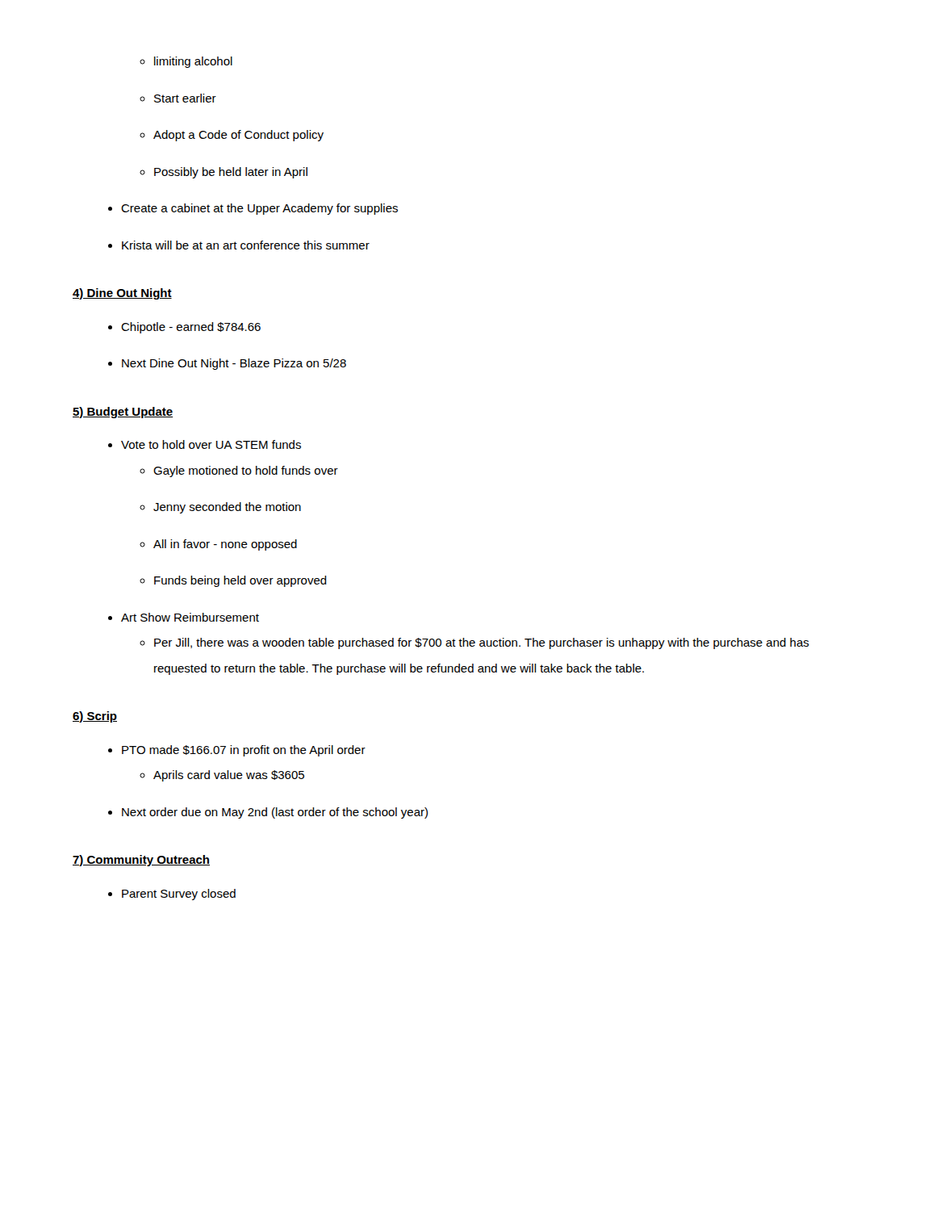limiting alcohol
Start earlier
Adopt a Code of Conduct policy
Possibly be held later in April
Create a cabinet at the Upper Academy for supplies
Krista will be at an art conference this summer
4) Dine Out Night
Chipotle - earned $784.66
Next Dine Out Night - Blaze Pizza on 5/28
5) Budget Update
Vote to hold over UA STEM funds
Gayle motioned to hold funds over
Jenny seconded the motion
All in favor - none opposed
Funds being held over approved
Art Show Reimbursement
Per Jill, there was a wooden table purchased for $700 at the auction. The purchaser is unhappy with the purchase and has requested to return the table. The purchase will be refunded and we will take back the table.
6) Scrip
PTO made $166.07 in profit on the April order
Aprils card value was $3605
Next order due on May 2nd (last order of the school year)
7) Community Outreach
Parent Survey closed